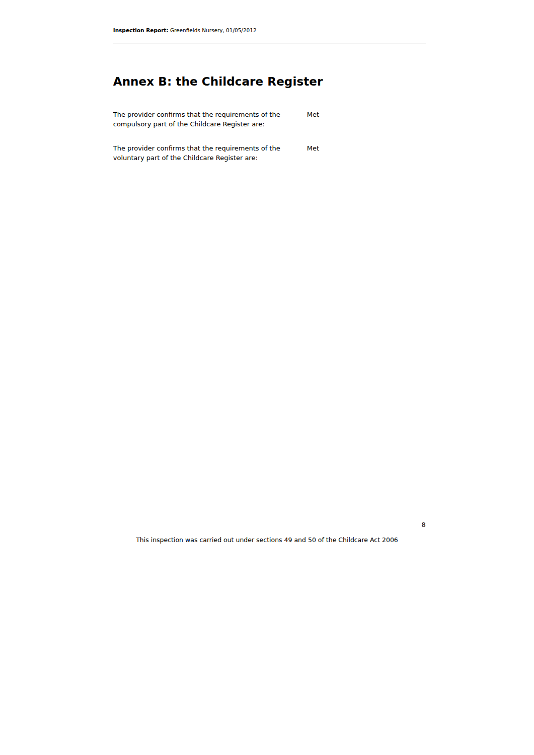Inspection Report: Greenfields Nursery, 01/05/2012
Annex B: the Childcare Register
| The provider confirms that the requirements of the compulsory part of the Childcare Register are: | Met |
| The provider confirms that the requirements of the voluntary part of the Childcare Register are: | Met |
8
This inspection was carried out under sections 49 and 50 of the Childcare Act 2006